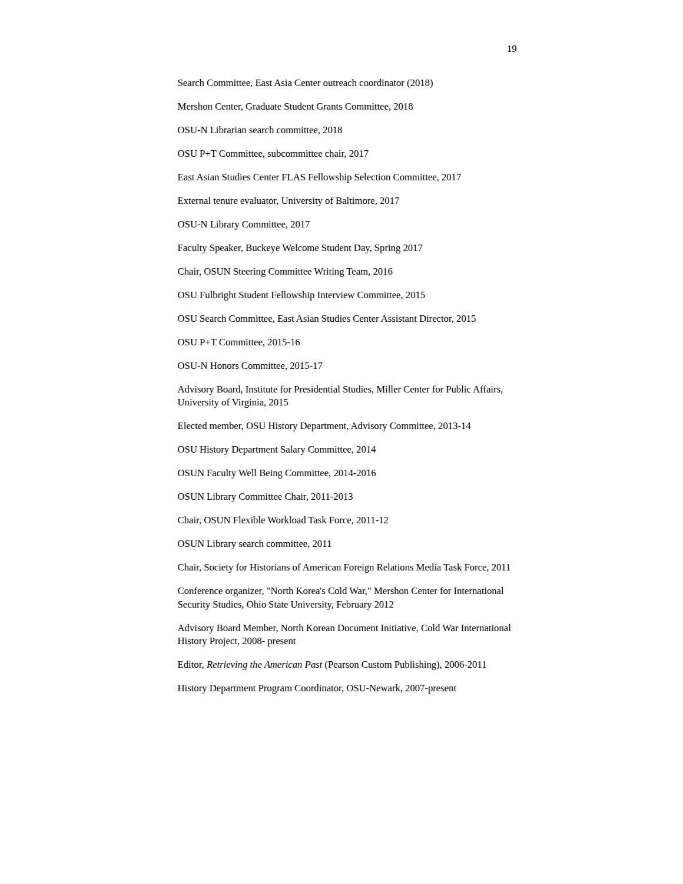19
Search Committee, East Asia Center outreach coordinator (2018)
Mershon Center, Graduate Student Grants Committee, 2018
OSU-N Librarian search committee, 2018
OSU P+T Committee, subcommittee chair, 2017
East Asian Studies Center FLAS Fellowship Selection Committee, 2017
External tenure evaluator, University of Baltimore, 2017
OSU-N Library Committee, 2017
Faculty Speaker, Buckeye Welcome Student Day, Spring 2017
Chair, OSUN Steering Committee Writing Team, 2016
OSU Fulbright Student Fellowship Interview Committee, 2015
OSU Search Committee, East Asian Studies Center Assistant Director, 2015
OSU P+T Committee, 2015-16
OSU-N Honors Committee, 2015-17
Advisory Board, Institute for Presidential Studies, Miller Center for Public Affairs, University of Virginia, 2015
Elected member, OSU History Department, Advisory Committee, 2013-14
OSU History Department Salary Committee, 2014
OSUN Faculty Well Being Committee, 2014-2016
OSUN Library Committee Chair, 2011-2013
Chair, OSUN Flexible Workload Task Force, 2011-12
OSUN Library search committee, 2011
Chair, Society for Historians of American Foreign Relations Media Task Force, 2011
Conference organizer, "North Korea's Cold War," Mershon Center for International Security Studies, Ohio State University, February 2012
Advisory Board Member, North Korean Document Initiative, Cold War International History Project, 2008- present
Editor, Retrieving the American Past (Pearson Custom Publishing), 2006-2011
History Department Program Coordinator, OSU-Newark, 2007-present